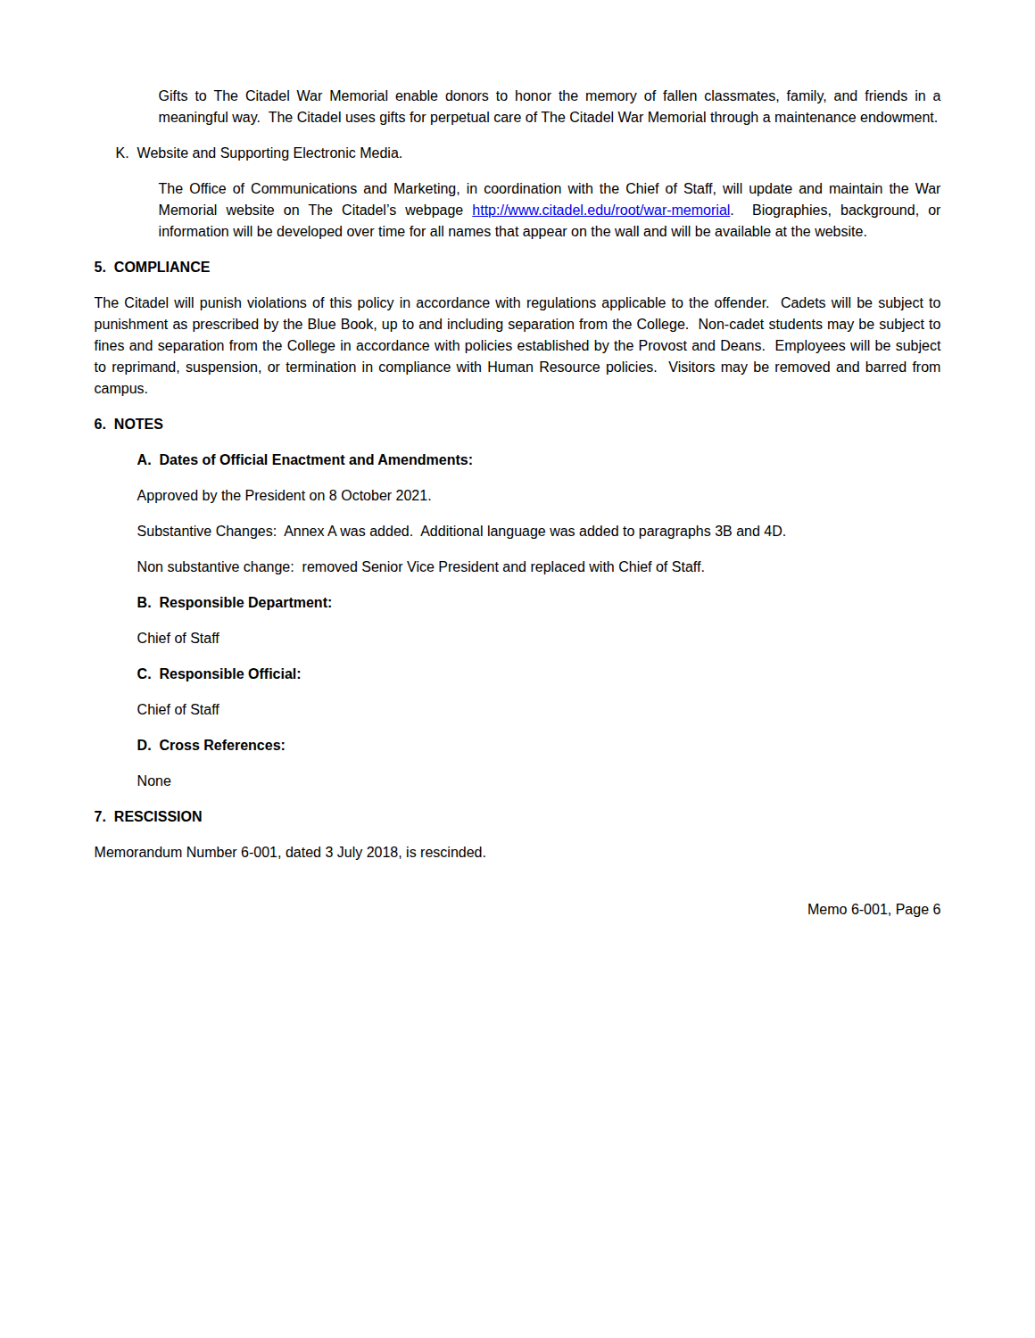Gifts to The Citadel War Memorial enable donors to honor the memory of fallen classmates, family, and friends in a meaningful way. The Citadel uses gifts for perpetual care of The Citadel War Memorial through a maintenance endowment.
K. Website and Supporting Electronic Media.
The Office of Communications and Marketing, in coordination with the Chief of Staff, will update and maintain the War Memorial website on The Citadel’s webpage http://www.citadel.edu/root/war-memorial. Biographies, background, or information will be developed over time for all names that appear on the wall and will be available at the website.
5. COMPLIANCE
The Citadel will punish violations of this policy in accordance with regulations applicable to the offender. Cadets will be subject to punishment as prescribed by the Blue Book, up to and including separation from the College. Non-cadet students may be subject to fines and separation from the College in accordance with policies established by the Provost and Deans. Employees will be subject to reprimand, suspension, or termination in compliance with Human Resource policies. Visitors may be removed and barred from campus.
6. NOTES
A. Dates of Official Enactment and Amendments:
Approved by the President on 8 October 2021.
Substantive Changes: Annex A was added. Additional language was added to paragraphs 3B and 4D.
Non substantive change: removed Senior Vice President and replaced with Chief of Staff.
B. Responsible Department:
Chief of Staff
C. Responsible Official:
Chief of Staff
D. Cross References:
None
7. RESCISSION
Memorandum Number 6-001, dated 3 July 2018, is rescinded.
Memo 6-001, Page 6